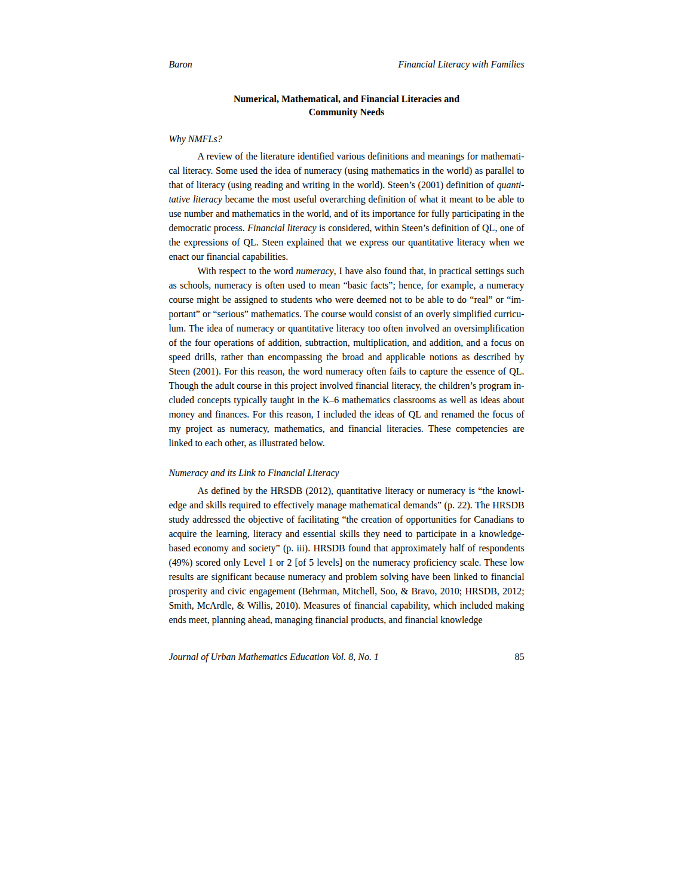Baron Financial Literacy with Families
Numerical, Mathematical, and Financial Literacies and
Community Needs
Why NMFLs?
A review of the literature identified various definitions and meanings for mathematical literacy. Some used the idea of numeracy (using mathematics in the world) as parallel to that of literacy (using reading and writing in the world). Steen’s (2001) definition of quantitative literacy became the most useful overarching definition of what it meant to be able to use number and mathematics in the world, and of its importance for fully participating in the democratic process. Financial literacy is considered, within Steen’s definition of QL, one of the expressions of QL. Steen explained that we express our quantitative literacy when we enact our financial capabilities.
With respect to the word numeracy, I have also found that, in practical settings such as schools, numeracy is often used to mean “basic facts”; hence, for example, a numeracy course might be assigned to students who were deemed not to be able to do “real” or “important” or “serious” mathematics. The course would consist of an overly simplified curriculum. The idea of numeracy or quantitative literacy too often involved an oversimplification of the four operations of addition, subtraction, multiplication, and addition, and a focus on speed drills, rather than encompassing the broad and applicable notions as described by Steen (2001). For this reason, the word numeracy often fails to capture the essence of QL. Though the adult course in this project involved financial literacy, the children’s program included concepts typically taught in the K–6 mathematics classrooms as well as ideas about money and finances. For this reason, I included the ideas of QL and renamed the focus of my project as numeracy, mathematics, and financial literacies. These competencies are linked to each other, as illustrated below.
Numeracy and its Link to Financial Literacy
As defined by the HRSDB (2012), quantitative literacy or numeracy is “the knowledge and skills required to effectively manage mathematical demands” (p. 22). The HRSDB study addressed the objective of facilitating “the creation of opportunities for Canadians to acquire the learning, literacy and essential skills they need to participate in a knowledge-based economy and society” (p. iii). HRSDB found that approximately half of respondents (49%) scored only Level 1 or 2 [of 5 levels] on the numeracy proficiency scale. These low results are significant because numeracy and problem solving have been linked to financial prosperity and civic engagement (Behrman, Mitchell, Soo, & Bravo, 2010; HRSDB, 2012; Smith, McArdle, & Willis, 2010). Measures of financial capability, which included making ends meet, planning ahead, managing financial products, and financial knowledge
Journal of Urban Mathematics Education Vol. 8, No. 1 85